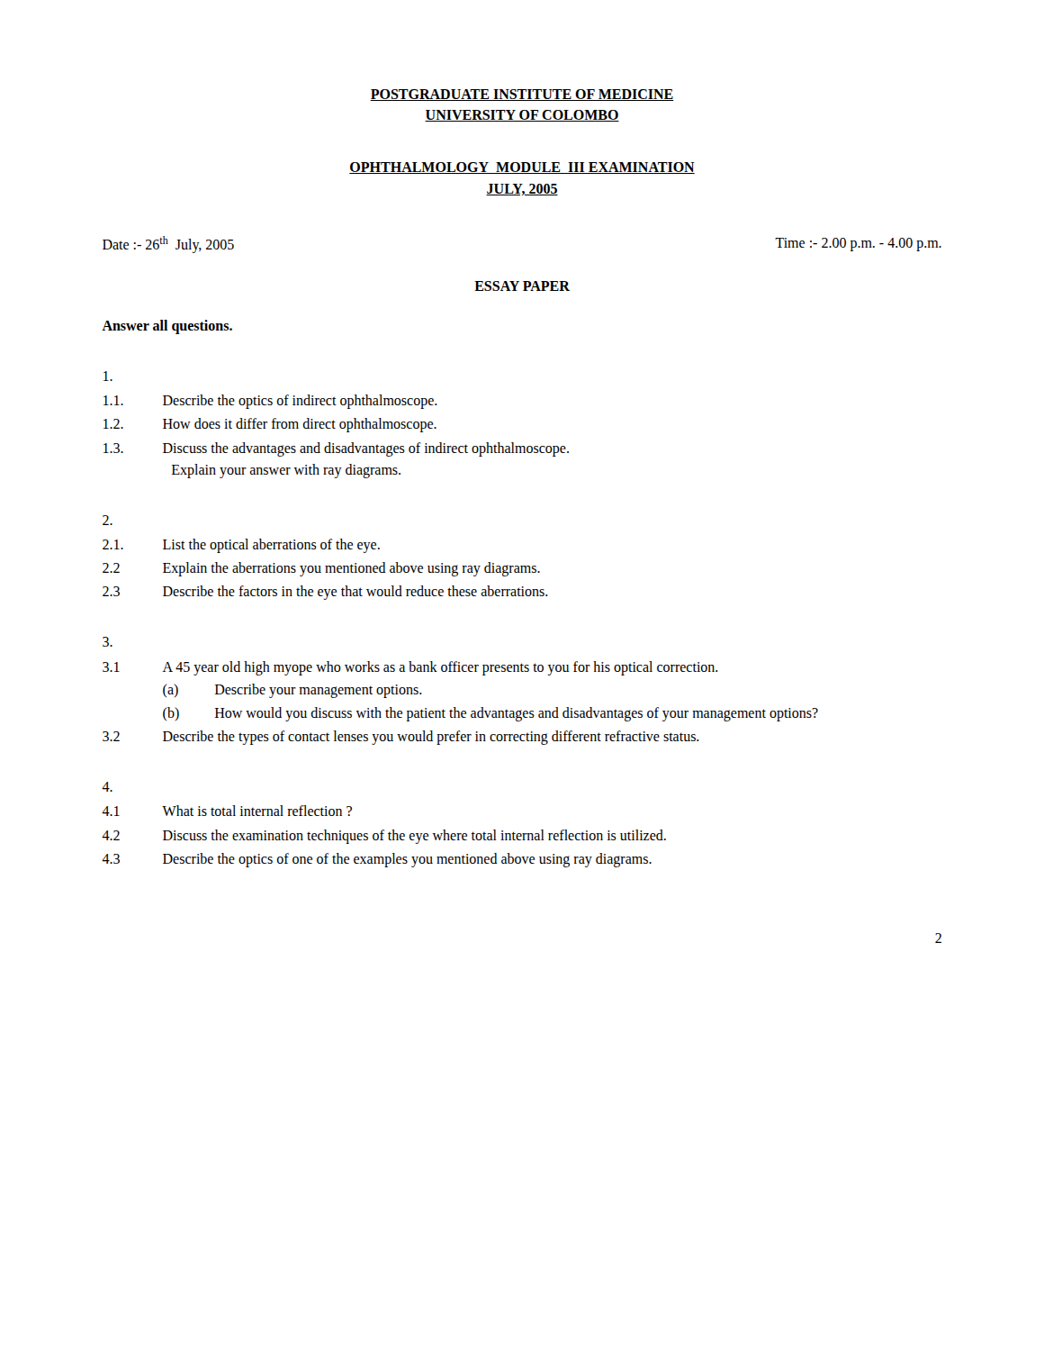POSTGRADUATE INSTITUTE OF MEDICINE
UNIVERSITY OF COLOMBO
OPHTHALMOLOGY MODULE III EXAMINATION
JULY, 2005
Date :- 26th July, 2005 Time :- 2.00 p.m. - 4.00 p.m.
ESSAY PAPER
Answer all questions.
1.1. Describe the optics of indirect ophthalmoscope.
1.2. How does it differ from direct ophthalmoscope.
1.3. Discuss the advantages and disadvantages of indirect ophthalmoscope. Explain your answer with ray diagrams.
2.1. List the optical aberrations of the eye.
2.2 Explain the aberrations you mentioned above using ray diagrams.
2.3 Describe the factors in the eye that would reduce these aberrations.
3.1 A 45 year old high myope who works as a bank officer presents to you for his optical correction.
(a) Describe your management options.
(b) How would you discuss with the patient the advantages and disadvantages of your management options?
3.2 Describe the types of contact lenses you would prefer in correcting different refractive status.
4.1 What is total internal reflection ?
4.2 Discuss the examination techniques of the eye where total internal reflection is utilized.
4.3 Describe the optics of one of the examples you mentioned above using ray diagrams.
2